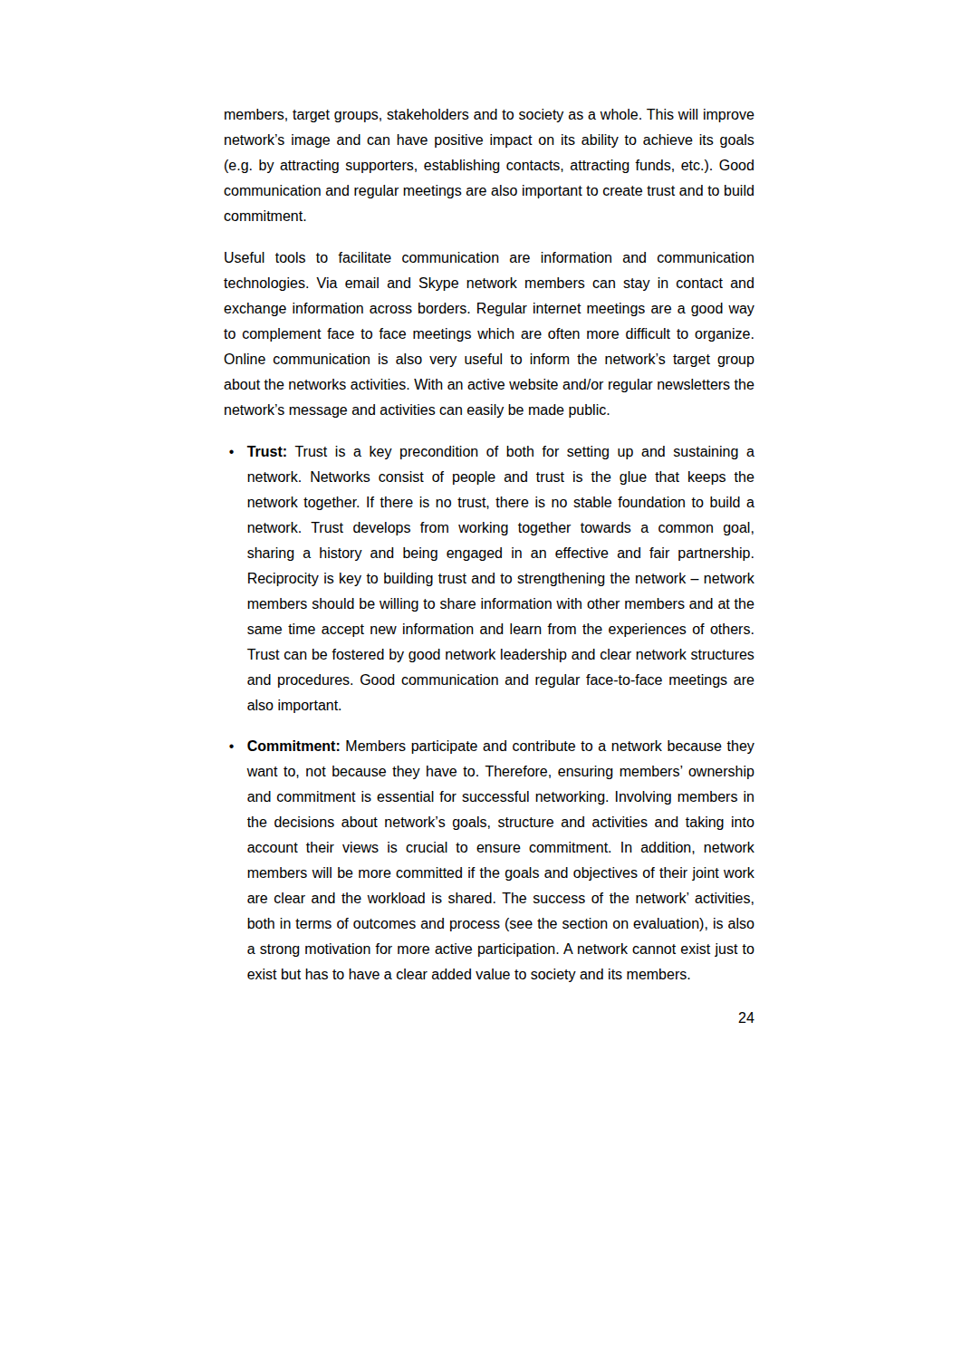members, target groups, stakeholders and to society as a whole. This will improve network’s image and can have positive impact on its ability to achieve its goals (e.g. by attracting supporters, establishing contacts, attracting funds, etc.). Good communication and regular meetings are also important to create trust and to build commitment.
Useful tools to facilitate communication are information and communication technologies. Via email and Skype network members can stay in contact and exchange information across borders. Regular internet meetings are a good way to complement face to face meetings which are often more difficult to organize. Online communication is also very useful to inform the network’s target group about the networks activities. With an active website and/or regular newsletters the network’s message and activities can easily be made public.
Trust: Trust is a key precondition of both for setting up and sustaining a network. Networks consist of people and trust is the glue that keeps the network together. If there is no trust, there is no stable foundation to build a network. Trust develops from working together towards a common goal, sharing a history and being engaged in an effective and fair partnership. Reciprocity is key to building trust and to strengthening the network – network members should be willing to share information with other members and at the same time accept new information and learn from the experiences of others. Trust can be fostered by good network leadership and clear network structures and procedures. Good communication and regular face-to-face meetings are also important.
Commitment: Members participate and contribute to a network because they want to, not because they have to. Therefore, ensuring members’ ownership and commitment is essential for successful networking. Involving members in the decisions about network’s goals, structure and activities and taking into account their views is crucial to ensure commitment. In addition, network members will be more committed if the goals and objectives of their joint work are clear and the workload is shared. The success of the network’ activities, both in terms of outcomes and process (see the section on evaluation), is also a strong motivation for more active participation. A network cannot exist just to exist but has to have a clear added value to society and its members.
24